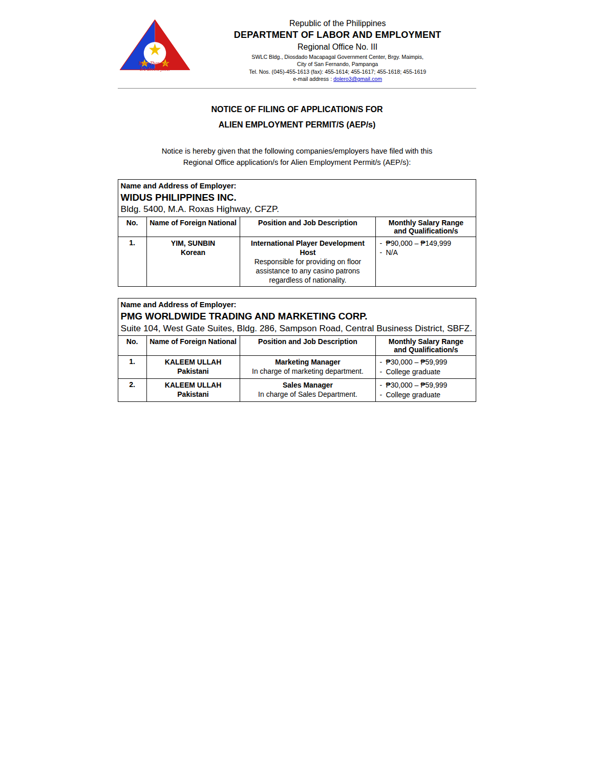More Than Jobs! It's decent jobs.
Republic of the Philippines
DEPARTMENT OF LABOR AND EMPLOYMENT
Regional Office No. III
SWLC Bldg., Diosdado Macapagal Government Center, Brgy. Maimpis,
City of San Fernando, Pampanga
Tel. Nos. (045)-455-1613 (fax): 455-1614; 455-1617; 455-1618; 455-1619
e-mail address : dolero3@gmail.com
NOTICE OF FILING OF APPLICATION/S FOR
ALIEN EMPLOYMENT PERMIT/S (AEP/s)
Notice is hereby given that the following companies/employers have filed with this
Regional Office application/s for Alien Employment Permit/s (AEP/s):
| Name and Address of Employer: WIDUS PHILIPPINES INC. Bldg. 5400, M.A. Roxas Highway, CFZP. |
| No. | Name of Foreign National | Position and Job Description | Monthly Salary Range and Qualification/s |
| 1. | YIM, SUNBIN Korean | International Player Development Host Responsible for providing on floor assistance to any casino patrons regardless of nationality. | ₱90,000 – ₱149,999 N/A |
| Name and Address of Employer: PMG WORLDWIDE TRADING AND MARKETING CORP. Suite 104, West Gate Suites, Bldg. 286, Sampson Road, Central Business District, SBFZ. |
| No. | Name of Foreign National | Position and Job Description | Monthly Salary Range and Qualification/s |
| 1. | KALEEM ULLAH Pakistani | Marketing Manager In charge of marketing department. | ₱30,000 – ₱59,999 College graduate |
| 2. | KALEEM ULLAH Pakistani | Sales Manager In charge of Sales Department. | ₱30,000 – ₱59,999 College graduate |